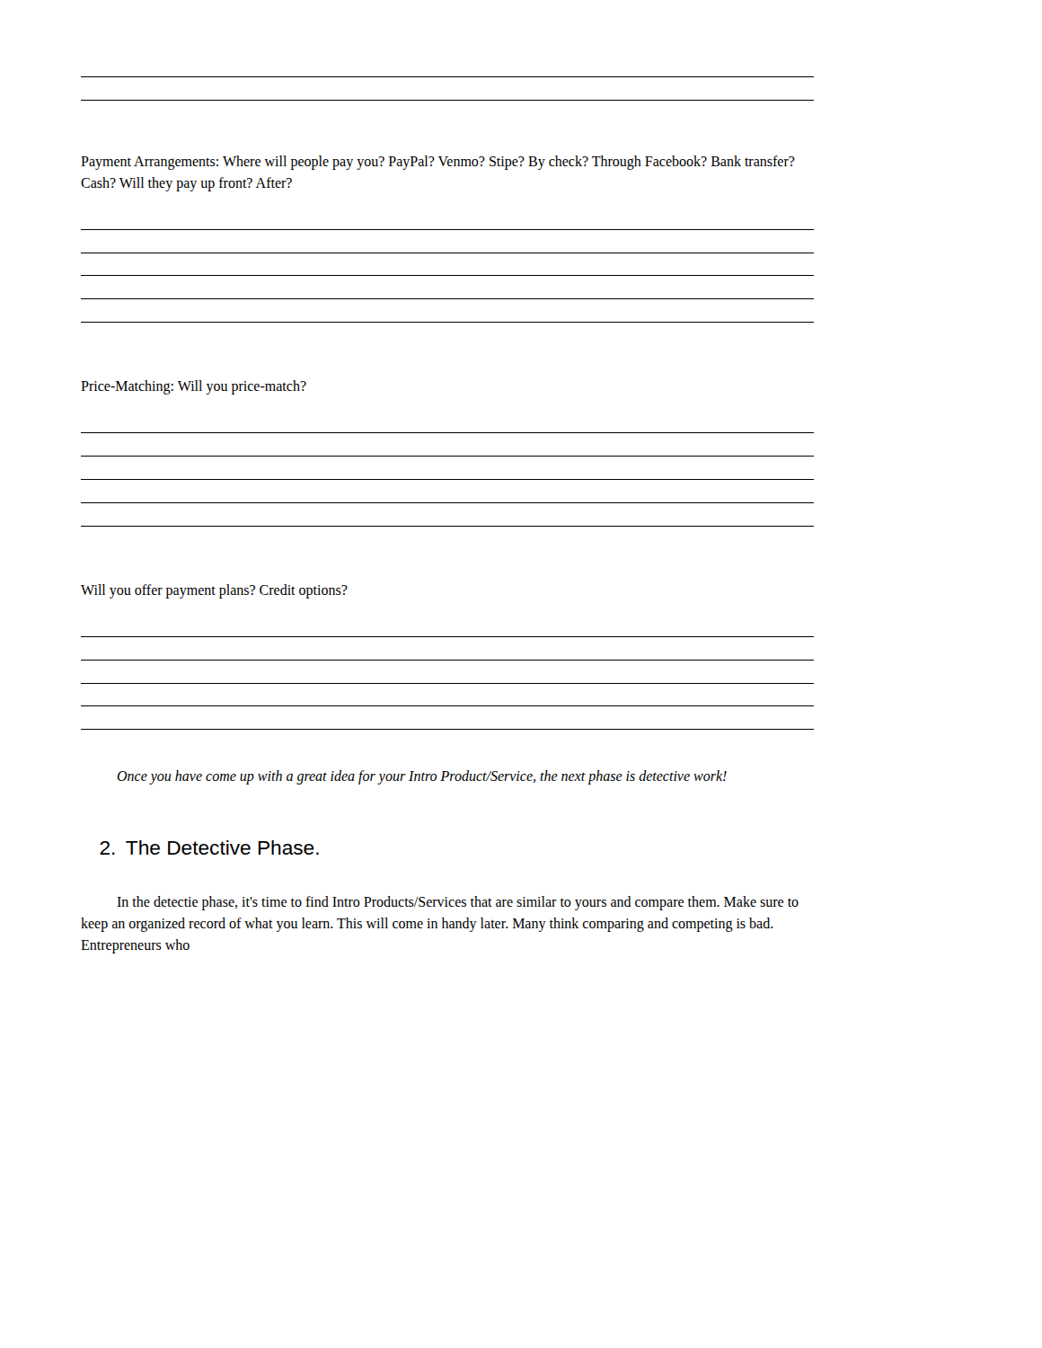Payment Arrangements: Where will people pay you? PayPal? Venmo? Stipe? By check? Through Facebook? Bank transfer? Cash? Will they pay up front? After?
Price-Matching: Will you price-match?
Will you offer payment plans? Credit options?
Once you have come up with a great idea for your Intro Product/Service, the next phase is detective work!
2. The Detective Phase.
In the detectie phase, it's time to find Intro Products/Services that are similar to yours and compare them. Make sure to keep an organized record of what you learn. This will come in handy later. Many think comparing and competing is bad. Entrepreneurs who